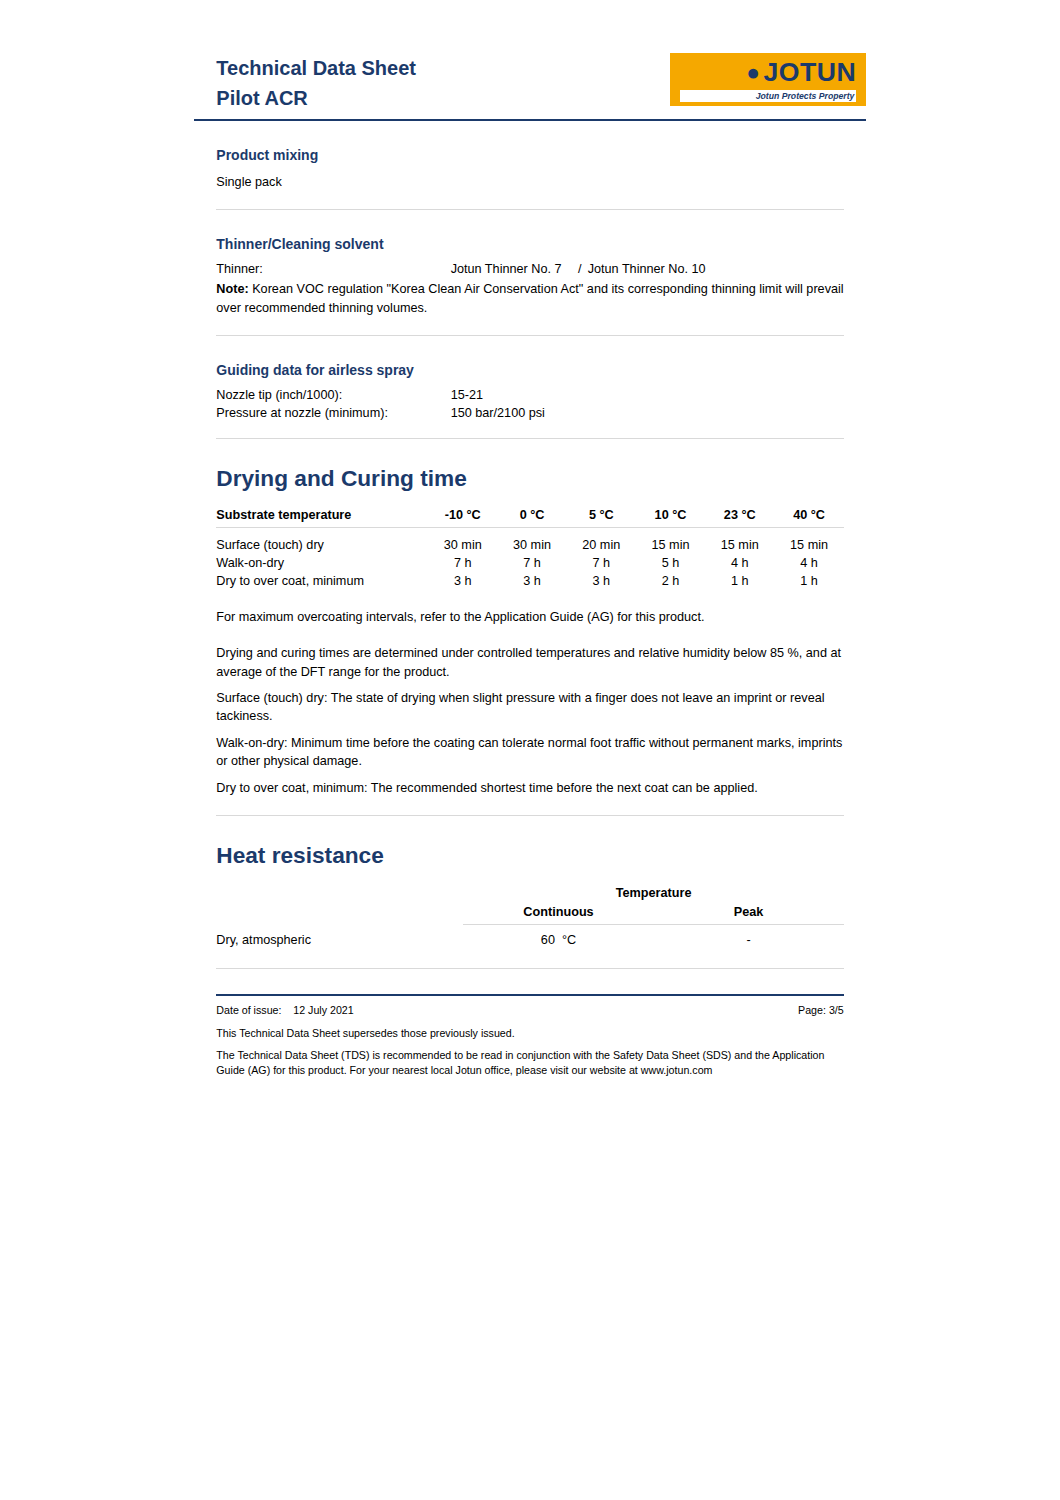Technical Data Sheet
Pilot ACR
●JOTUN
Jotun Protects Property
Product mixing
Single pack
Thinner/Cleaning solvent
Thinner:
Jotun Thinner No. 7 /Jotun Thinner No. 10
Note: Korean VOC regulation "Korea Clean Air Conservation Act" and its corresponding thinning limit will prevail over recommended thinning volumes.
Guiding data for airless spray
Nozzle tip (inch/1000):
15-21
Pressure at nozzle (minimum):
150 bar/2100 psi
Drying and Curing time
| Substrate temperature | -10 °C | 0 °C | 5 °C | 10 °C | 23 °C | 40 °C |
| --- | --- | --- | --- | --- | --- | --- |
| Surface (touch) dry | 30 min | 30 min | 20 min | 15 min | 15 min | 15 min |
| Walk-on-dry | 7 h | 7 h | 7 h | 5 h | 4 h | 4 h |
| Dry to over coat, minimum | 3 h | 3 h | 3 h | 2 h | 1 h | 1 h |
For maximum overcoating intervals, refer to the Application Guide (AG) for this product.
Drying and curing times are determined under controlled temperatures and relative humidity below 85 %, and at average of the DFT range for the product.
Surface (touch) dry: The state of drying when slight pressure with a finger does not leave an imprint or reveal tackiness.
Walk-on-dry: Minimum time before the coating can tolerate normal foot traffic without permanent marks, imprints or other physical damage.
Dry to over coat, minimum: The recommended shortest time before the next coat can be applied.
Heat resistance
| | Temperature |
| --- | --- |
| | Continuous | Peak |
| Dry, atmospheric | 60 °C | - |
Date of issue: 12 July 2021
Page: 3/5
This Technical Data Sheet supersedes those previously issued.
The Technical Data Sheet (TDS) is recommended to be read in conjunction with the Safety Data Sheet (SDS) and the Application Guide (AG) for this product. For your nearest local Jotun office, please visit our website at www.jotun.com